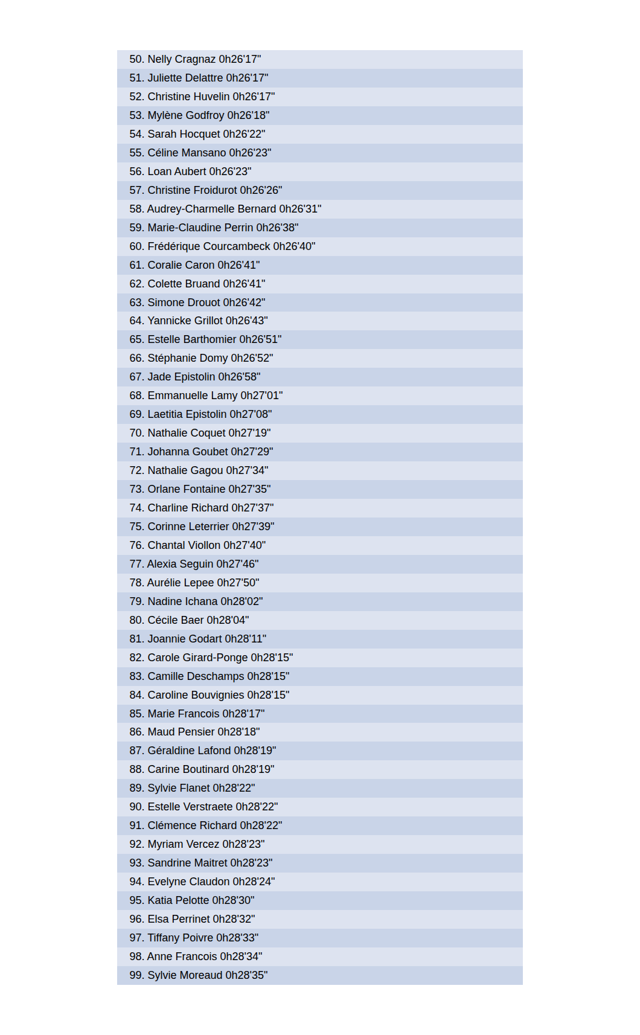Nelly Cragnaz 0h26'17"
Juliette Delattre 0h26'17"
Christine Huvelin 0h26'17"
Mylène Godfroy 0h26'18"
Sarah Hocquet 0h26'22"
Céline Mansano 0h26'23"
Loan Aubert 0h26'23"
Christine Froidurot 0h26'26"
Audrey-Charmelle Bernard 0h26'31"
Marie-Claudine Perrin 0h26'38"
Frédérique Courcambeck 0h26'40"
Coralie Caron 0h26'41"
Colette Bruand 0h26'41"
Simone Drouot 0h26'42"
Yannicke Grillot 0h26'43"
Estelle Barthomier 0h26'51"
Stéphanie Domy 0h26'52"
Jade Epistolin 0h26'58"
Emmanuelle Lamy 0h27'01"
Laetitia Epistolin 0h27'08"
Nathalie Coquet 0h27'19"
Johanna Goubet 0h27'29"
Nathalie Gagou 0h27'34"
Orlane Fontaine 0h27'35"
Charline Richard 0h27'37"
Corinne Leterrier 0h27'39"
Chantal Viollon 0h27'40"
Alexia Seguin 0h27'46"
Aurélie Lepee 0h27'50"
Nadine Ichana 0h28'02"
Cécile Baer 0h28'04"
Joannie Godart 0h28'11"
Carole Girard-Ponge 0h28'15"
Camille Deschamps 0h28'15"
Caroline Bouvignies 0h28'15"
Marie Francois 0h28'17"
Maud Pensier 0h28'18"
Géraldine Lafond 0h28'19"
Carine Boutinard 0h28'19"
Sylvie Flanet 0h28'22"
Estelle Verstraete 0h28'22"
Clémence Richard 0h28'22"
Myriam Vercez 0h28'23"
Sandrine Maitret 0h28'23"
Evelyne Claudon 0h28'24"
Katia Pelotte 0h28'30"
Elsa Perrinet 0h28'32"
Tiffany Poivre 0h28'33"
Anne Francois 0h28'34"
Sylvie Moreaud 0h28'35"